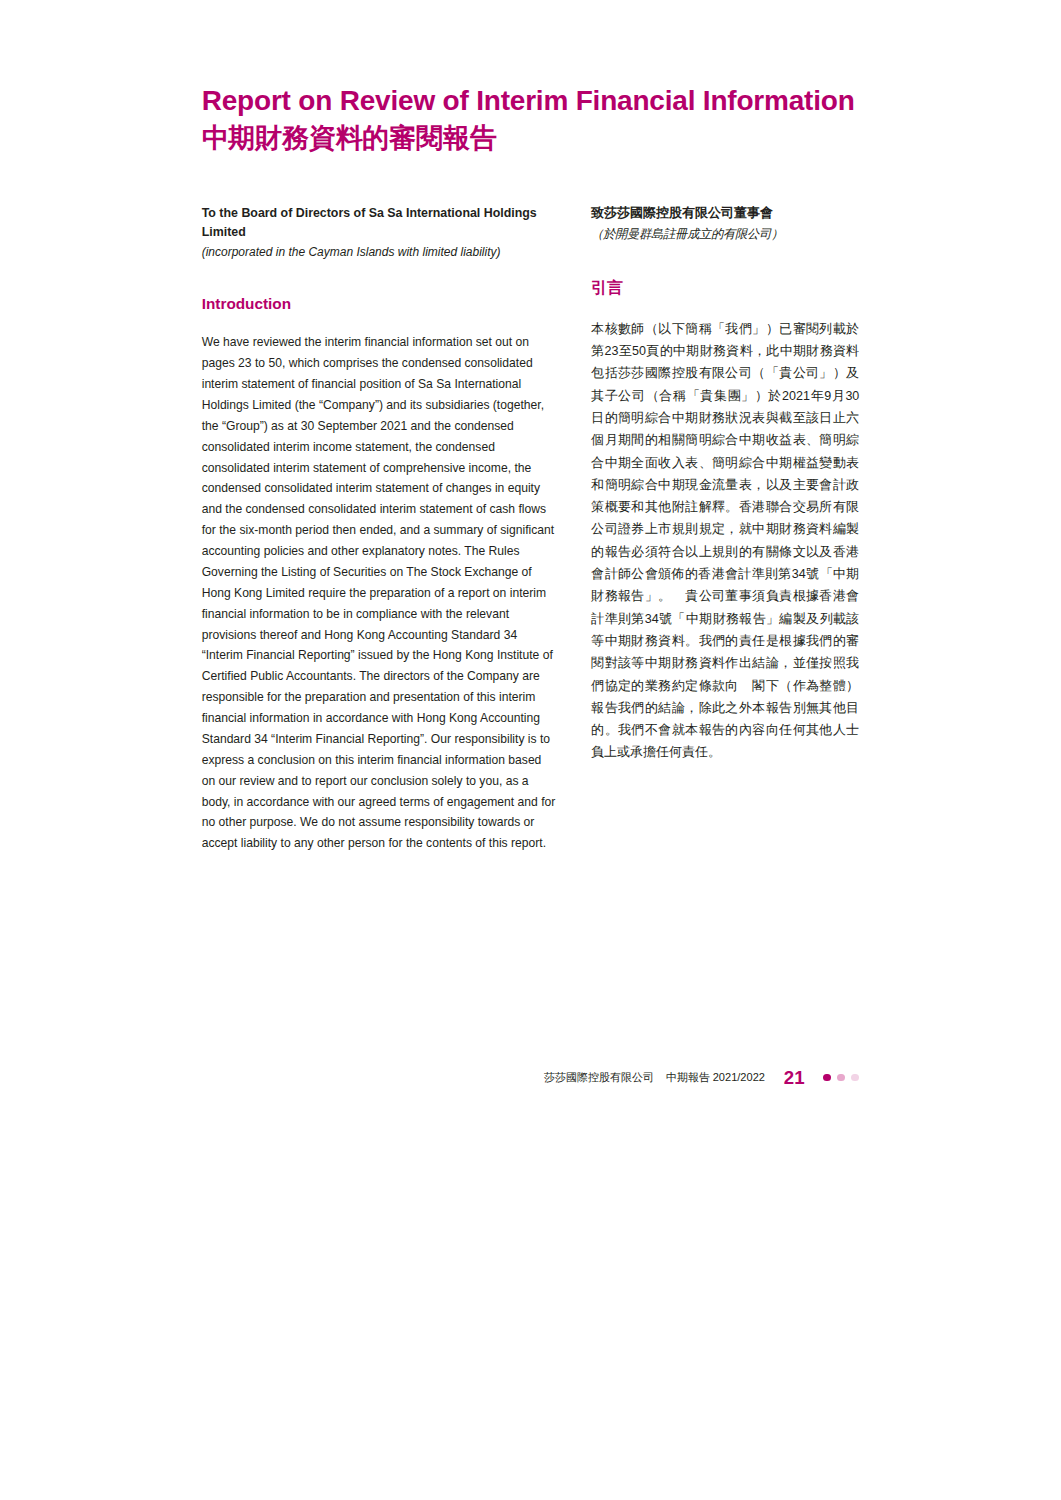Report on Review of Interim Financial Information中期財務資料的審閱報告
To the Board of Directors of Sa Sa International Holdings Limited
(incorporated in the Cayman Islands with limited liability)
Introduction
We have reviewed the interim financial information set out on pages 23 to 50, which comprises the condensed consolidated interim statement of financial position of Sa Sa International Holdings Limited (the “Company”) and its subsidiaries (together, the “Group”) as at 30 September 2021 and the condensed consolidated interim income statement, the condensed consolidated interim statement of comprehensive income, the condensed consolidated interim statement of changes in equity and the condensed consolidated interim statement of cash flows for the six-month period then ended, and a summary of significant accounting policies and other explanatory notes. The Rules Governing the Listing of Securities on The Stock Exchange of Hong Kong Limited require the preparation of a report on interim financial information to be in compliance with the relevant provisions thereof and Hong Kong Accounting Standard 34 “Interim Financial Reporting” issued by the Hong Kong Institute of Certified Public Accountants. The directors of the Company are responsible for the preparation and presentation of this interim financial information in accordance with Hong Kong Accounting Standard 34 “Interim Financial Reporting”. Our responsibility is to express a conclusion on this interim financial information based on our review and to report our conclusion solely to you, as a body, in accordance with our agreed terms of engagement and for no other purpose. We do not assume responsibility towards or accept liability to any other person for the contents of this report.
致莎莎國際控股有限公司董事會
（於開曼群島註冊成立的有限公司）
引言
本核數師（以下簡稱「我們」）已審閱列載於第23至50頁的中期財務資料，此中期財務資料包括莎莎國際控股有限公司（「貴公司」）及其子公司（合稱「貴集團」）於2021年9月30日的簡明綜合中期財務狀況表與截至該日止六個月期間的相關簡明綜合中期收益表、簡明綜合中期全面收入表、簡明綜合中期權益變動表和簡明綜合中期現金流量表，以及主要會計政策概要和其他附註解釋。香港聯合交易所有限公司證券上市規則規定，就中期財務資料編製的報告必須符合以上規則的有關條文以及香港會計師公會頒佈的香港會計準則第34號「中期財務報告」。　貴公司董事須負責根據香港會計準則第34號「中期財務報告」編製及列載該等中期財務資料。我們的責任是根據我們的審閱對該等中期財務資料作出結論，並僅按照我們協定的業務約定條款向　閣下（作為整體）報告我們的結論，除此之外本報告別無其他目的。我們不會就本報告的內容向任何其他人士負上或承擔任何責任。
莎莎國際控股有限公司 中期報告 2021/2022 21